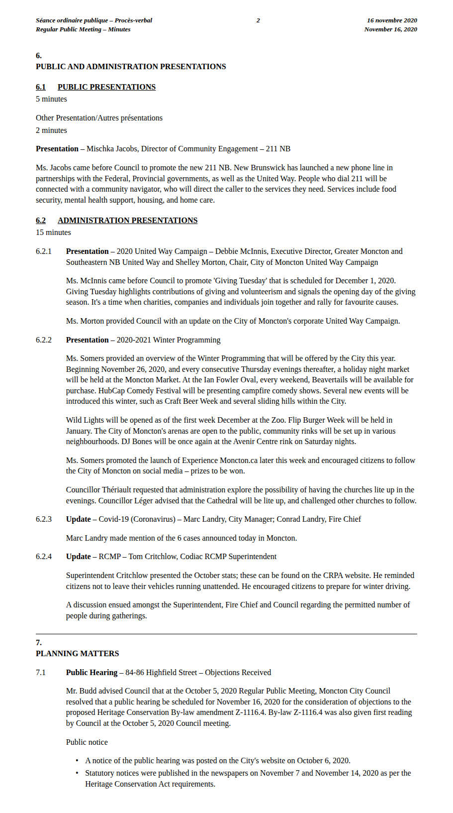Séance ordinaire publique – Procès-verbal
Regular Public Meeting – Minutes
2
16 novembre 2020
November 16, 2020
6.
PUBLIC AND ADMINISTRATION PRESENTATIONS
6.1 PUBLIC PRESENTATIONS
5 minutes
Other Presentation/Autres présentations
2 minutes
Presentation – Mischka Jacobs, Director of Community Engagement – 211 NB
Ms. Jacobs came before Council to promote the new 211 NB. New Brunswick has launched a new phone line in partnerships with the Federal, Provincial governments, as well as the United Way. People who dial 211 will be connected with a community navigator, who will direct the caller to the services they need. Services include food security, mental health support, housing, and home care.
6.2 ADMINISTRATION PRESENTATIONS
15 minutes
6.2.1
Presentation – 2020 United Way Campaign – Debbie McInnis, Executive Director, Greater Moncton and Southeastern NB United Way and Shelley Morton, Chair, City of Moncton United Way Campaign
Ms. McInnis came before Council to promote 'Giving Tuesday' that is scheduled for December 1, 2020. Giving Tuesday highlights contributions of giving and volunteerism and signals the opening day of the giving season. It's a time when charities, companies and individuals join together and rally for favourite causes.
Ms. Morton provided Council with an update on the City of Moncton's corporate United Way Campaign.
6.2.2
Presentation – 2020-2021 Winter Programming
Ms. Somers provided an overview of the Winter Programming that will be offered by the City this year. Beginning November 26, 2020, and every consecutive Thursday evenings thereafter, a holiday night market will be held at the Moncton Market. At the Ian Fowler Oval, every weekend, Beavertails will be available for purchase. HubCap Comedy Festival will be presenting campfire comedy shows. Several new events will be introduced this winter, such as Craft Beer Week and several sliding hills within the City.
Wild Lights will be opened as of the first week December at the Zoo. Flip Burger Week will be held in January. The City of Moncton's arenas are open to the public, community rinks will be set up in various neighbourhoods. DJ Bones will be once again at the Avenir Centre rink on Saturday nights.
Ms. Somers promoted the launch of Experience Moncton.ca later this week and encouraged citizens to follow the City of Moncton on social media – prizes to be won.
Councillor Thériault requested that administration explore the possibility of having the churches lite up in the evenings. Councillor Léger advised that the Cathedral will be lite up, and challenged other churches to follow.
6.2.3
Update – Covid-19 (Coronavirus) – Marc Landry, City Manager; Conrad Landry, Fire Chief
Marc Landry made mention of the 6 cases announced today in Moncton.
6.2.4
Update – RCMP – Tom Critchlow, Codiac RCMP Superintendent
Superintendent Critchlow presented the October stats; these can be found on the CRPA website. He reminded citizens not to leave their vehicles running unattended. He encouraged citizens to prepare for winter driving.
A discussion ensued amongst the Superintendent, Fire Chief and Council regarding the permitted number of people during gatherings.
7.
PLANNING MATTERS
7.1
Public Hearing – 84-86 Highfield Street – Objections Received
Mr. Budd advised Council that at the October 5, 2020 Regular Public Meeting, Moncton City Council resolved that a public hearing be scheduled for November 16, 2020 for the consideration of objections to the proposed Heritage Conservation By-law amendment Z-1116.4. By-law Z-1116.4 was also given first reading by Council at the October 5, 2020 Council meeting.
Public notice
A notice of the public hearing was posted on the City's website on October 6, 2020.
Statutory notices were published in the newspapers on November 7 and November 14, 2020 as per the Heritage Conservation Act requirements.